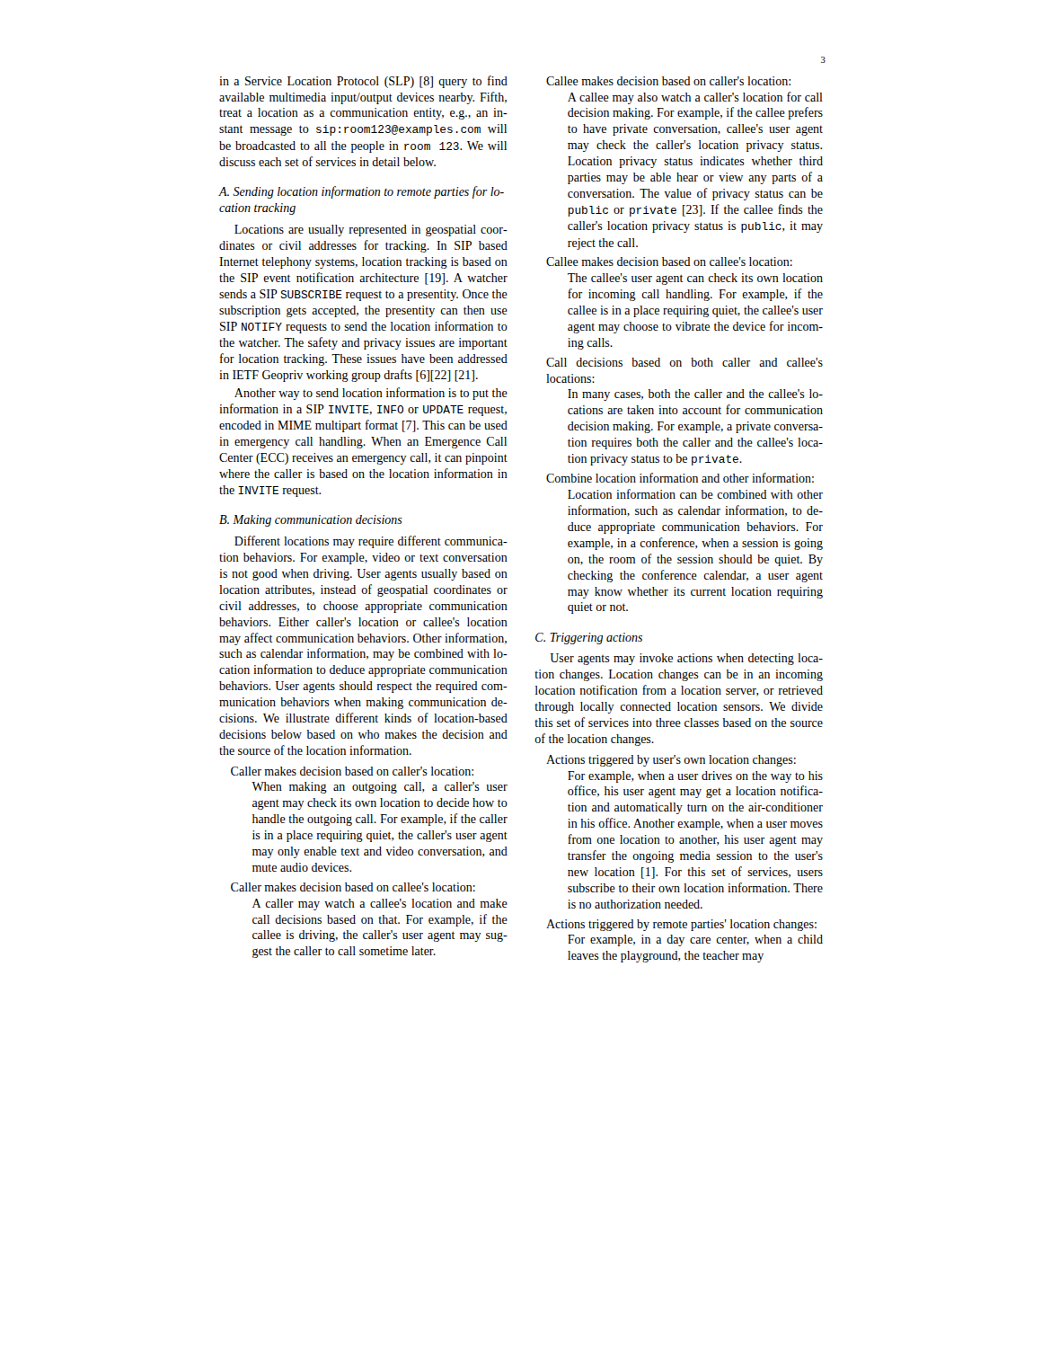3
in a Service Location Protocol (SLP) [8] query to find available multimedia input/output devices nearby. Fifth, treat a location as a communication entity, e.g., an instant message to sip:room123@examples.com will be broadcasted to all the people in room 123. We will discuss each set of services in detail below.
A. Sending location information to remote parties for location tracking
Locations are usually represented in geospatial coordinates or civil addresses for tracking. In SIP based Internet telephony systems, location tracking is based on the SIP event notification architecture [19]. A watcher sends a SIP SUBSCRIBE request to a presentity. Once the subscription gets accepted, the presentity can then use SIP NOTIFY requests to send the location information to the watcher. The safety and privacy issues are important for location tracking. These issues have been addressed in IETF Geopriv working group drafts [6][22] [21].
Another way to send location information is to put the information in a SIP INVITE, INFO or UPDATE request, encoded in MIME multipart format [7]. This can be used in emergency call handling. When an Emergence Call Center (ECC) receives an emergency call, it can pinpoint where the caller is based on the location information in the INVITE request.
B. Making communication decisions
Different locations may require different communication behaviors. For example, video or text conversation is not good when driving. User agents usually based on location attributes, instead of geospatial coordinates or civil addresses, to choose appropriate communication behaviors. Either caller's location or callee's location may affect communication behaviors. Other information, such as calendar information, may be combined with location information to deduce appropriate communication behaviors. User agents should respect the required communication behaviors when making communication decisions. We illustrate different kinds of location-based decisions below based on who makes the decision and the source of the location information.
Caller makes decision based on caller's location:
When making an outgoing call, a caller's user agent may check its own location to decide how to handle the outgoing call. For example, if the caller is in a place requiring quiet, the caller's user agent may only enable text and video conversation, and mute audio devices.
Caller makes decision based on callee's location:
A caller may watch a callee's location and make call decisions based on that. For example, if the callee is driving, the caller's user agent may suggest the caller to call sometime later.
Callee makes decision based on caller's location:
A callee may also watch a caller's location for call decision making. For example, if the callee prefers to have private conversation, callee's user agent may check the caller's location privacy status. Location privacy status indicates whether third parties may be able hear or view any parts of a conversation. The value of privacy status can be public or private [23]. If the callee finds the caller's location privacy status is public, it may reject the call.
Callee makes decision based on callee's location:
The callee's user agent can check its own location for incoming call handling. For example, if the callee is in a place requiring quiet, the callee's user agent may choose to vibrate the device for incoming calls.
Call decisions based on both caller and callee's locations:
In many cases, both the caller and the callee's locations are taken into account for communication decision making. For example, a private conversation requires both the caller and the callee's location privacy status to be private.
Combine location information and other information:
Location information can be combined with other information, such as calendar information, to deduce appropriate communication behaviors. For example, in a conference, when a session is going on, the room of the session should be quiet. By checking the conference calendar, a user agent may know whether its current location requiring quiet or not.
C. Triggering actions
User agents may invoke actions when detecting location changes. Location changes can be in an incoming location notification from a location server, or retrieved through locally connected location sensors. We divide this set of services into three classes based on the source of the location changes.
Actions triggered by user's own location changes:
For example, when a user drives on the way to his office, his user agent may get a location notification and automatically turn on the air-conditioner in his office. Another example, when a user moves from one location to another, his user agent may transfer the ongoing media session to the user's new location [1]. For this set of services, users subscribe to their own location information. There is no authorization needed.
Actions triggered by remote parties' location changes:
For example, in a day care center, when a child leaves the playground, the teacher may